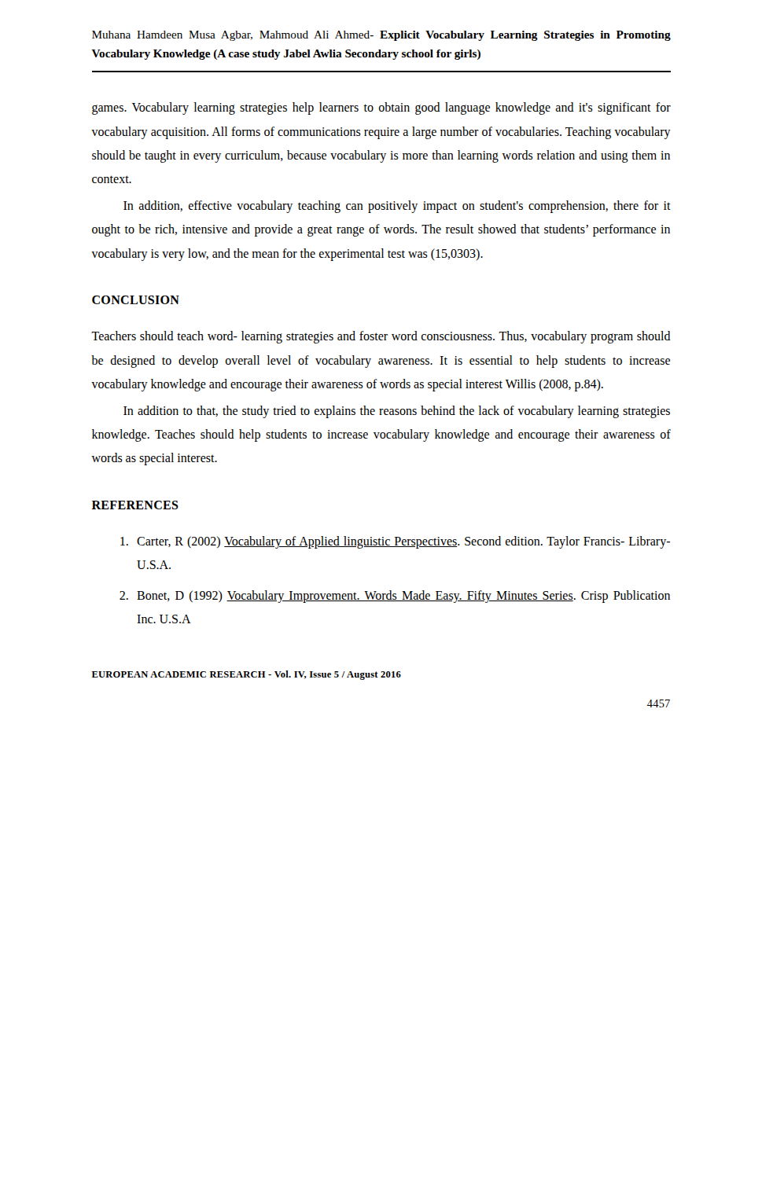Muhana Hamdeen Musa Agbar, Mahmoud Ali Ahmed- Explicit Vocabulary Learning Strategies in Promoting Vocabulary Knowledge (A case study Jabel Awlia Secondary school for girls)
games. Vocabulary learning strategies help learners to obtain good language knowledge and it's significant for vocabulary acquisition. All forms of communications require a large number of vocabularies. Teaching vocabulary should be taught in every curriculum, because vocabulary is more than learning words relation and using them in context.
In addition, effective vocabulary teaching can positively impact on student's comprehension, there for it ought to be rich, intensive and provide a great range of words. The result showed that students’ performance in vocabulary is very low, and the mean for the experimental test was (15,0303).
Conclusion
Teachers should teach word- learning strategies and foster word consciousness. Thus, vocabulary program should be designed to develop overall level of vocabulary awareness. It is essential to help students to increase vocabulary knowledge and encourage their awareness of words as special interest Willis (2008, p.84).
In addition to that, the study tried to explains the reasons behind the lack of vocabulary learning strategies knowledge. Teaches should help students to increase vocabulary knowledge and encourage their awareness of words as special interest.
References
Carter, R (2002) Vocabulary of Applied linguistic Perspectives. Second edition. Taylor Francis- Library- U.S.A.
Bonet, D (1992) Vocabulary Improvement. Words Made Easy. Fifty Minutes Series. Crisp Publication Inc. U.S.A
EUROPEAN ACADEMIC RESEARCH - Vol. IV, Issue 5 / August 2016 4457